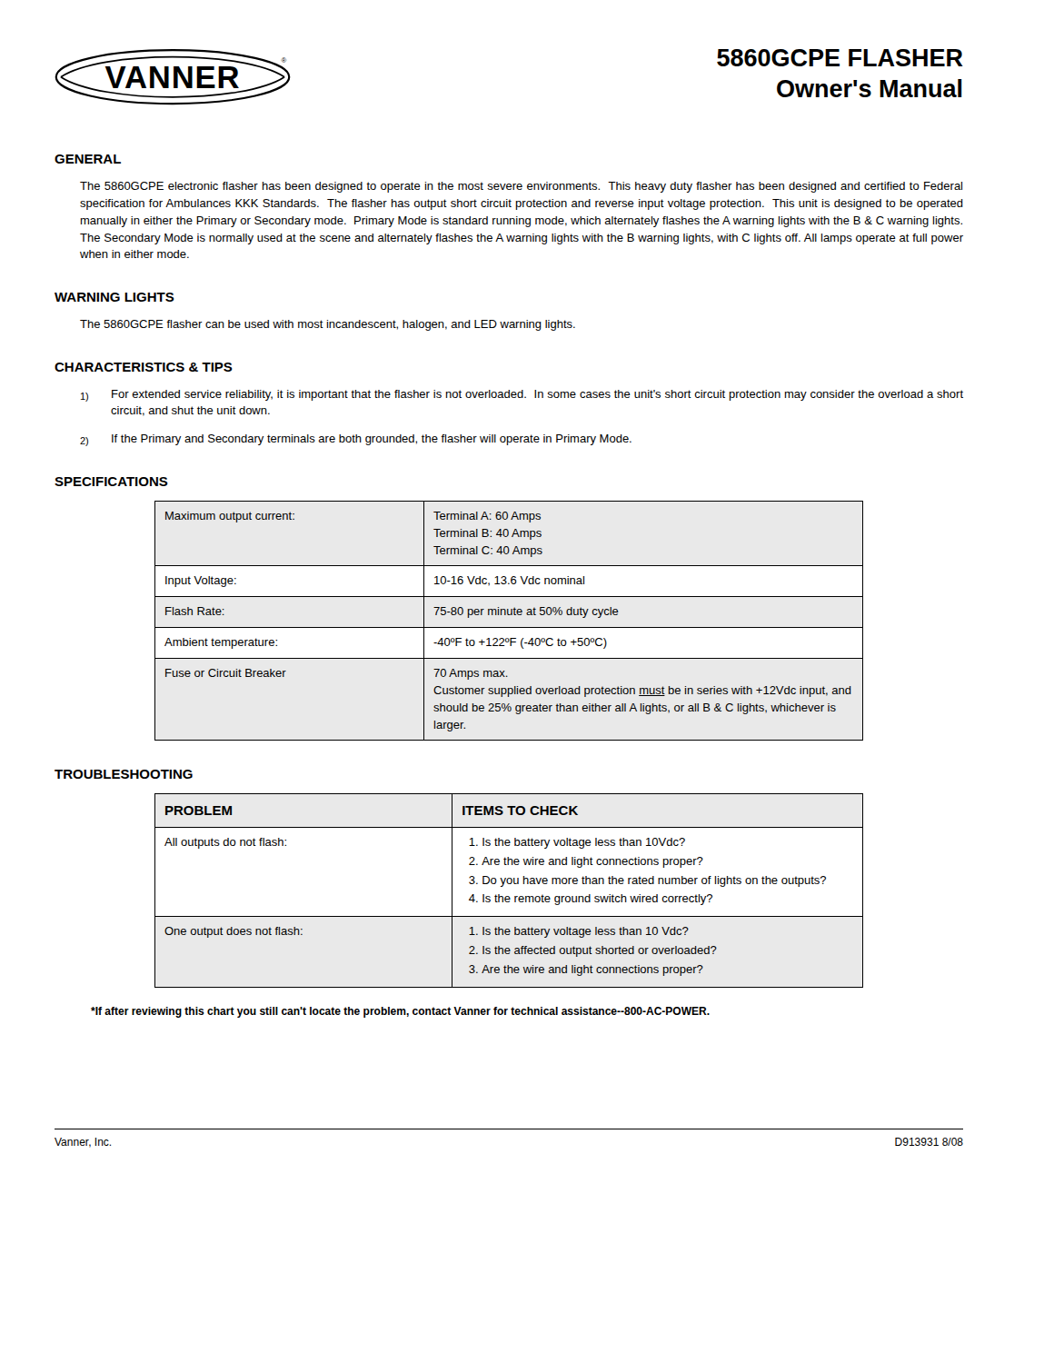VANNER ®
5860GCPE FLASHER
Owner's Manual
GENERAL
The 5860GCPE electronic flasher has been designed to operate in the most severe environments. This heavy duty flasher has been designed and certified to Federal specification for Ambulances KKK Standards. The flasher has output short circuit protection and reverse input voltage protection. This unit is designed to be operated manually in either the Primary or Secondary mode. Primary Mode is standard running mode, which alternately flashes the A warning lights with the B & C warning lights. The Secondary Mode is normally used at the scene and alternately flashes the A warning lights with the B warning lights, with C lights off. All lamps operate at full power when in either mode.
WARNING LIGHTS
The 5860GCPE flasher can be used with most incandescent, halogen, and LED warning lights.
CHARACTERISTICS & TIPS
1) For extended service reliability, it is important that the flasher is not overloaded. In some cases the unit's short circuit protection may consider the overload a short circuit, and shut the unit down.
2) If the Primary and Secondary terminals are both grounded, the flasher will operate in Primary Mode.
SPECIFICATIONS
| Maximum output current: | Terminal A: 60 Amps Terminal B: 40 Amps Terminal C: 40 Amps |
| Input Voltage: | 10-16 Vdc, 13.6 Vdc nominal |
| Flash Rate: | 75-80 per minute at 50% duty cycle |
| Ambient temperature: | -40ºF to +122ºF (-40ºC to +50ºC) |
| Fuse or Circuit Breaker | 70 Amps max. Customer supplied overload protection must be in series with +12Vdc input, and should be 25% greater than either all A lights, or all B & C lights, whichever is larger. |
TROUBLESHOOTING
| PROBLEM | ITEMS TO CHECK |
| --- | --- |
| All outputs do not flash: | Is the battery voltage less than 10Vdc? Are the wire and light connections proper? Do you have more than the rated number of lights on the outputs? Is the remote ground switch wired correctly? |
| One output does not flash: | Is the battery voltage less than 10 Vdc? Is the affected output shorted or overloaded? Are the wire and light connections proper? |
*If after reviewing this chart you still can't locate the problem, contact Vanner for technical assistance--800-AC-POWER.
Vanner, Inc. D913931 8/08